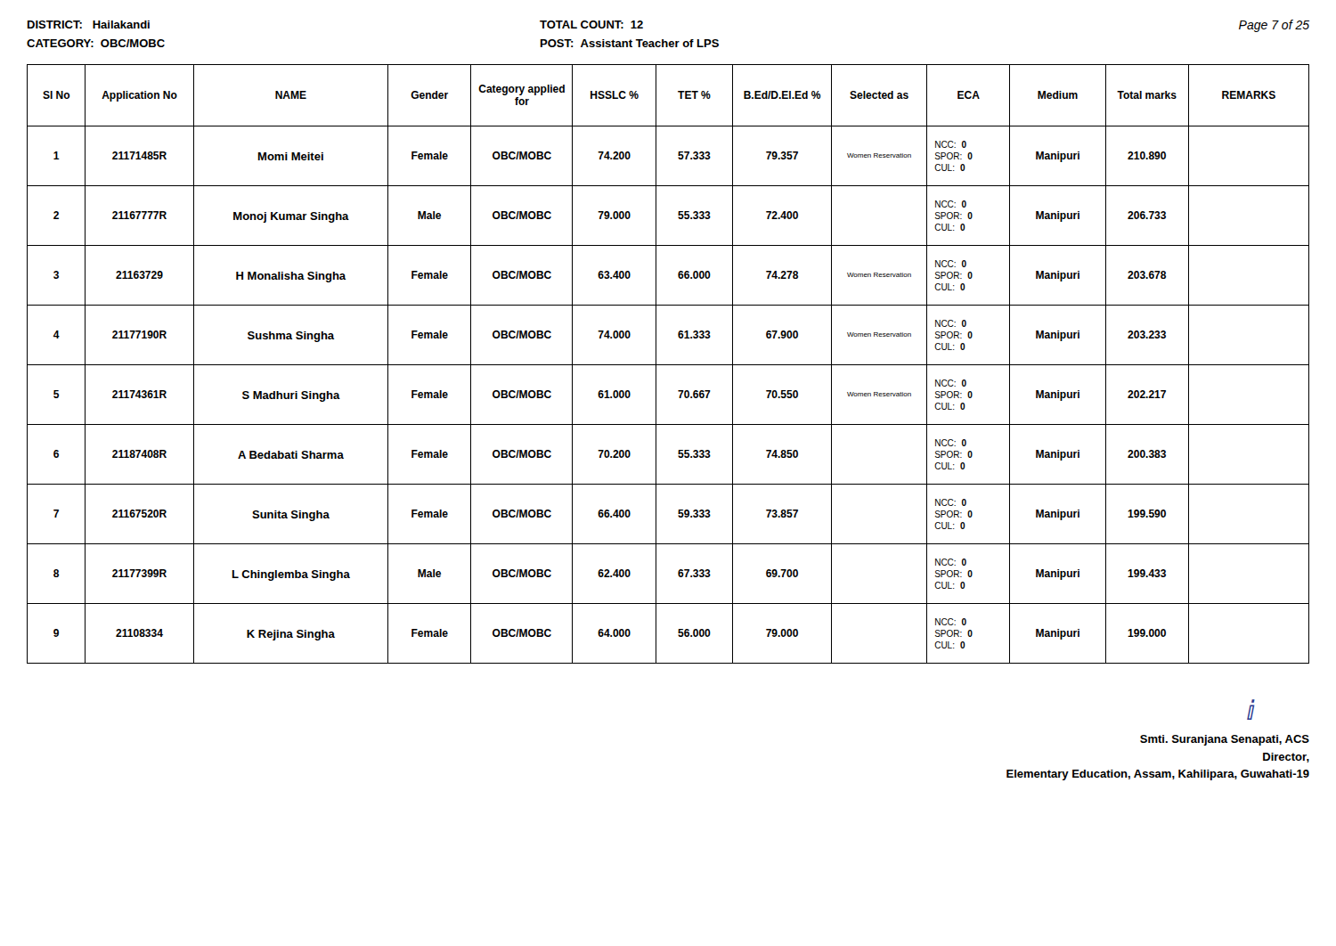DISTRICT: Hailakandi
CATEGORY: OBC/MOBC
TOTAL COUNT: 12
POST: Assistant Teacher of LPS
Page 7 of 25
| Sl No | Application No | NAME | Gender | Category applied for | HSSLC % | TET % | B.Ed/D.El.Ed % | Selected as | ECA | Medium | Total marks | REMARKS |
| --- | --- | --- | --- | --- | --- | --- | --- | --- | --- | --- | --- | --- |
| 1 | 21171485R | Momi Meitei | Female | OBC/MOBC | 74.200 | 57.333 | 79.357 | Women Reservation | NCC: 0 SPOR: 0 CUL: 0 | Manipuri | 210.890 | |
| 2 | 21167777R | Monoj Kumar Singha | Male | OBC/MOBC | 79.000 | 55.333 | 72.400 | | NCC: 0 SPOR: 0 CUL: 0 | Manipuri | 206.733 | |
| 3 | 21163729 | H Monalisha Singha | Female | OBC/MOBC | 63.400 | 66.000 | 74.278 | Women Reservation | NCC: 0 SPOR: 0 CUL: 0 | Manipuri | 203.678 | |
| 4 | 21177190R | Sushma Singha | Female | OBC/MOBC | 74.000 | 61.333 | 67.900 | Women Reservation | NCC: 0 SPOR: 0 CUL: 0 | Manipuri | 203.233 | |
| 5 | 21174361R | S Madhuri Singha | Female | OBC/MOBC | 61.000 | 70.667 | 70.550 | Women Reservation | NCC: 0 SPOR: 0 CUL: 0 | Manipuri | 202.217 | |
| 6 | 21187408R | A Bedabati Sharma | Female | OBC/MOBC | 70.200 | 55.333 | 74.850 | | NCC: 0 SPOR: 0 CUL: 0 | Manipuri | 200.383 | |
| 7 | 21167520R | Sunita Singha | Female | OBC/MOBC | 66.400 | 59.333 | 73.857 | | NCC: 0 SPOR: 0 CUL: 0 | Manipuri | 199.590 | |
| 8 | 21177399R | L Chinglemba Singha | Male | OBC/MOBC | 62.400 | 67.333 | 69.700 | | NCC: 0 SPOR: 0 CUL: 0 | Manipuri | 199.433 | |
| 9 | 21108334 | K Rejina Singha | Female | OBC/MOBC | 64.000 | 56.000 | 79.000 | | NCC: 0 SPOR: 0 CUL: 0 | Manipuri | 199.000 | |
ⅈ
Smti. Suranjana Senapati, ACS
Director,
Elementary Education, Assam, Kahilipara, Guwahati-19